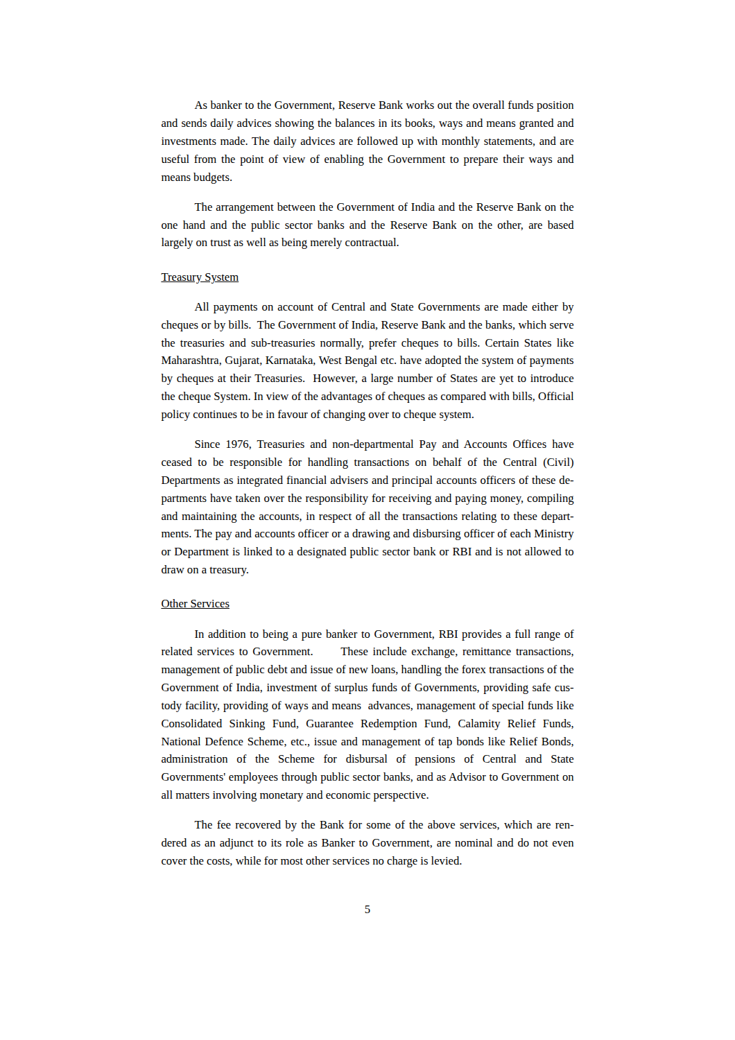As banker to the Government, Reserve Bank works out the overall funds position and sends daily advices showing the balances in its books, ways and means granted and investments made. The daily advices are followed up with monthly statements, and are useful from the point of view of enabling the Government to prepare their ways and means budgets.
The arrangement between the Government of India and the Reserve Bank on the one hand and the public sector banks and the Reserve Bank on the other, are based largely on trust as well as being merely contractual.
Treasury System
All payments on account of Central and State Governments are made either by cheques or by bills. The Government of India, Reserve Bank and the banks, which serve the treasuries and sub-treasuries normally, prefer cheques to bills. Certain States like Maharashtra, Gujarat, Karnataka, West Bengal etc. have adopted the system of payments by cheques at their Treasuries. However, a large number of States are yet to introduce the cheque System. In view of the advantages of cheques as compared with bills, Official policy continues to be in favour of changing over to cheque system.
Since 1976, Treasuries and non-departmental Pay and Accounts Offices have ceased to be responsible for handling transactions on behalf of the Central (Civil) Departments as integrated financial advisers and principal accounts officers of these departments have taken over the responsibility for receiving and paying money, compiling and maintaining the accounts, in respect of all the transactions relating to these departments. The pay and accounts officer or a drawing and disbursing officer of each Ministry or Department is linked to a designated public sector bank or RBI and is not allowed to draw on a treasury.
Other Services
In addition to being a pure banker to Government, RBI provides a full range of related services to Government. These include exchange, remittance transactions, management of public debt and issue of new loans, handling the forex transactions of the Government of India, investment of surplus funds of Governments, providing safe custody facility, providing of ways and means advances, management of special funds like Consolidated Sinking Fund, Guarantee Redemption Fund, Calamity Relief Funds, National Defence Scheme, etc., issue and management of tap bonds like Relief Bonds, administration of the Scheme for disbursal of pensions of Central and State Governments' employees through public sector banks, and as Advisor to Government on all matters involving monetary and economic perspective.
The fee recovered by the Bank for some of the above services, which are rendered as an adjunct to its role as Banker to Government, are nominal and do not even cover the costs, while for most other services no charge is levied.
5